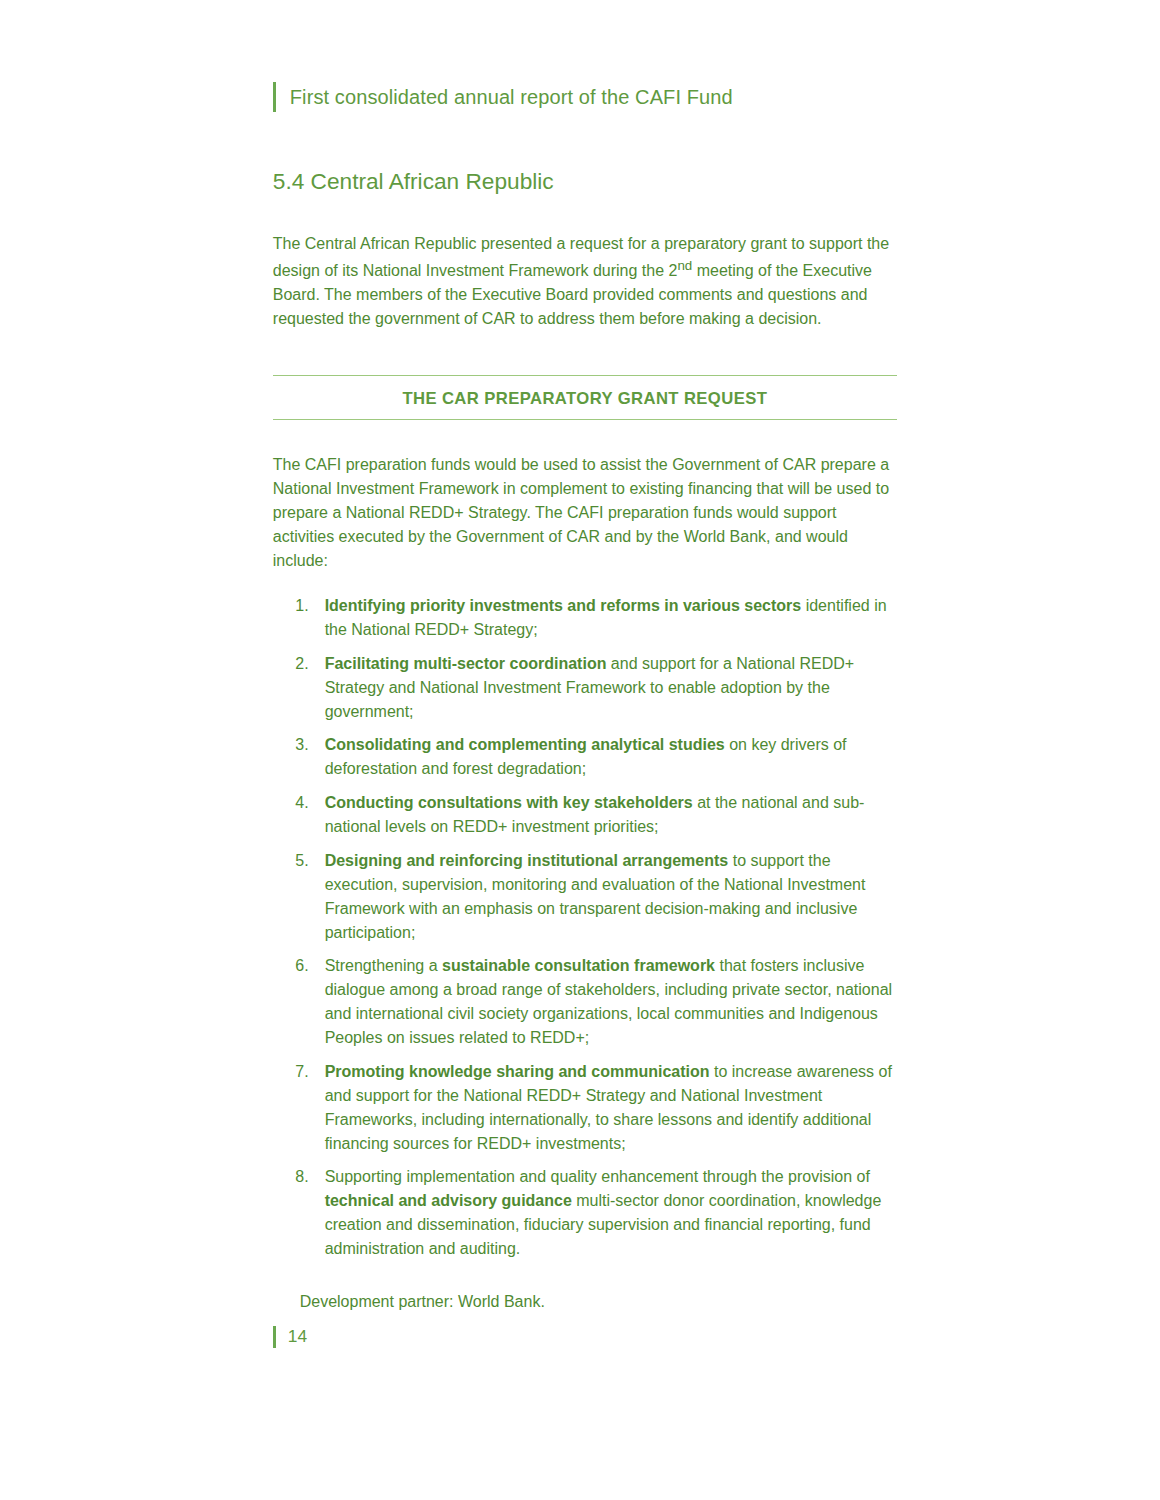First consolidated annual report of the CAFI Fund
5.4 Central African Republic
The Central African Republic presented a request for a preparatory grant to support the design of its National Investment Framework during the 2nd meeting of the Executive Board. The members of the Executive Board provided comments and questions and requested the government of CAR to address them before making a decision.
THE CAR PREPARATORY GRANT REQUEST
The CAFI preparation funds would be used to assist the Government of CAR prepare a National Investment Framework in complement to existing financing that will be used to prepare a National REDD+ Strategy. The CAFI preparation funds would support activities executed by the Government of CAR and by the World Bank, and would include:
Identifying priority investments and reforms in various sectors identified in the National REDD+ Strategy;
Facilitating multi-sector coordination and support for a National REDD+ Strategy and National Investment Framework to enable adoption by the government;
Consolidating and complementing analytical studies on key drivers of deforestation and forest degradation;
Conducting consultations with key stakeholders at the national and sub-national levels on REDD+ investment priorities;
Designing and reinforcing institutional arrangements to support the execution, supervision, monitoring and evaluation of the National Investment Framework with an emphasis on transparent decision-making and inclusive participation;
Strengthening a sustainable consultation framework that fosters inclusive dialogue among a broad range of stakeholders, including private sector, national and international civil society organizations, local communities and Indigenous Peoples on issues related to REDD+;
Promoting knowledge sharing and communication to increase awareness of and support for the National REDD+ Strategy and National Investment Frameworks, including internationally, to share lessons and identify additional financing sources for REDD+ investments;
Supporting implementation and quality enhancement through the provision of technical and advisory guidance multi-sector donor coordination, knowledge creation and dissemination, fiduciary supervision and financial reporting, fund administration and auditing.
Development partner: World Bank.
14